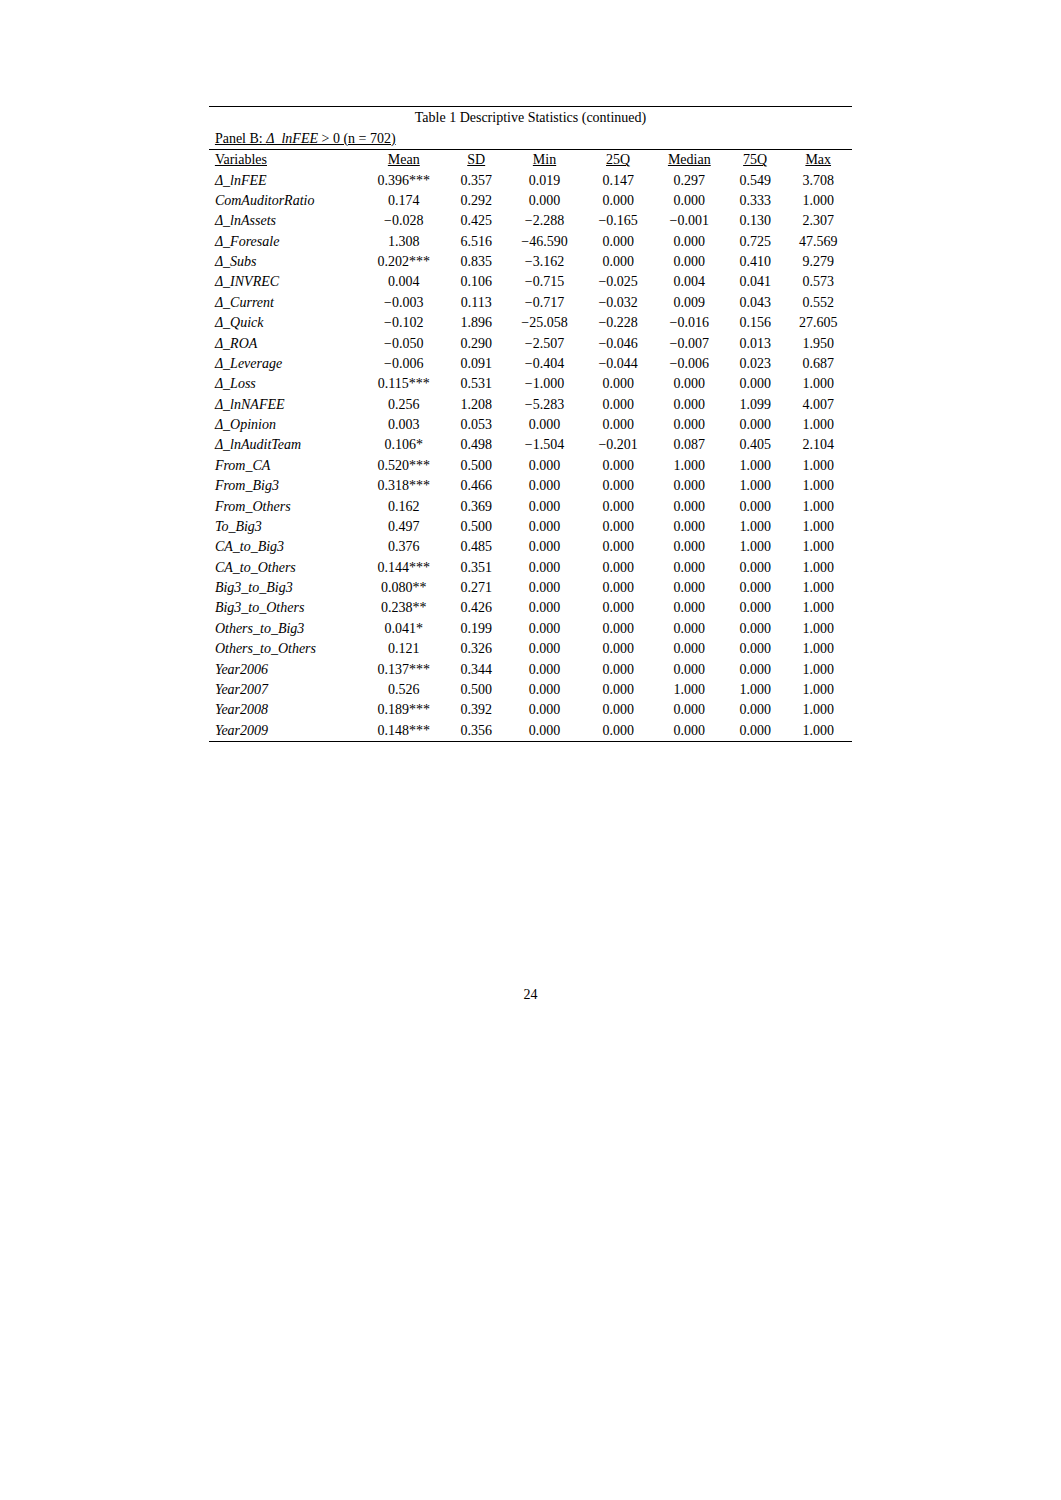| Table 1 Descriptive Statistics (continued) |
| Panel B: Δ_lnFEE > 0 (n = 702) |
| Variables | Mean | SD | Min | 25Q | Median | 75Q | Max |
| Δ_lnFEE | 0.396*** | 0.357 | 0.019 | 0.147 | 0.297 | 0.549 | 3.708 |
| ComAuditorRatio | 0.174 | 0.292 | 0.000 | 0.000 | 0.000 | 0.333 | 1.000 |
| Δ_lnAssets | −0.028 | 0.425 | −2.288 | −0.165 | −0.001 | 0.130 | 2.307 |
| Δ_Foresale | 1.308 | 6.516 | −46.590 | 0.000 | 0.000 | 0.725 | 47.569 |
| Δ_Subs | 0.202*** | 0.835 | −3.162 | 0.000 | 0.000 | 0.410 | 9.279 |
| Δ_INVREC | 0.004 | 0.106 | −0.715 | −0.025 | 0.004 | 0.041 | 0.573 |
| Δ_Current | −0.003 | 0.113 | −0.717 | −0.032 | 0.009 | 0.043 | 0.552 |
| Δ_Quick | −0.102 | 1.896 | −25.058 | −0.228 | −0.016 | 0.156 | 27.605 |
| Δ_ROA | −0.050 | 0.290 | −2.507 | −0.046 | −0.007 | 0.013 | 1.950 |
| Δ_Leverage | −0.006 | 0.091 | −0.404 | −0.044 | −0.006 | 0.023 | 0.687 |
| Δ_Loss | 0.115*** | 0.531 | −1.000 | 0.000 | 0.000 | 0.000 | 1.000 |
| Δ_lnNAFEE | 0.256 | 1.208 | −5.283 | 0.000 | 0.000 | 1.099 | 4.007 |
| Δ_Opinion | 0.003 | 0.053 | 0.000 | 0.000 | 0.000 | 0.000 | 1.000 |
| Δ_lnAuditTeam | 0.106* | 0.498 | −1.504 | −0.201 | 0.087 | 0.405 | 2.104 |
| From_CA | 0.520*** | 0.500 | 0.000 | 0.000 | 1.000 | 1.000 | 1.000 |
| From_Big3 | 0.318*** | 0.466 | 0.000 | 0.000 | 0.000 | 1.000 | 1.000 |
| From_Others | 0.162 | 0.369 | 0.000 | 0.000 | 0.000 | 0.000 | 1.000 |
| To_Big3 | 0.497 | 0.500 | 0.000 | 0.000 | 0.000 | 1.000 | 1.000 |
| CA_to_Big3 | 0.376 | 0.485 | 0.000 | 0.000 | 0.000 | 1.000 | 1.000 |
| CA_to_Others | 0.144*** | 0.351 | 0.000 | 0.000 | 0.000 | 0.000 | 1.000 |
| Big3_to_Big3 | 0.080** | 0.271 | 0.000 | 0.000 | 0.000 | 0.000 | 1.000 |
| Big3_to_Others | 0.238** | 0.426 | 0.000 | 0.000 | 0.000 | 0.000 | 1.000 |
| Others_to_Big3 | 0.041* | 0.199 | 0.000 | 0.000 | 0.000 | 0.000 | 1.000 |
| Others_to_Others | 0.121 | 0.326 | 0.000 | 0.000 | 0.000 | 0.000 | 1.000 |
| Year2006 | 0.137*** | 0.344 | 0.000 | 0.000 | 0.000 | 0.000 | 1.000 |
| Year2007 | 0.526 | 0.500 | 0.000 | 0.000 | 1.000 | 1.000 | 1.000 |
| Year2008 | 0.189*** | 0.392 | 0.000 | 0.000 | 0.000 | 0.000 | 1.000 |
| Year2009 | 0.148*** | 0.356 | 0.000 | 0.000 | 0.000 | 0.000 | 1.000 |
24